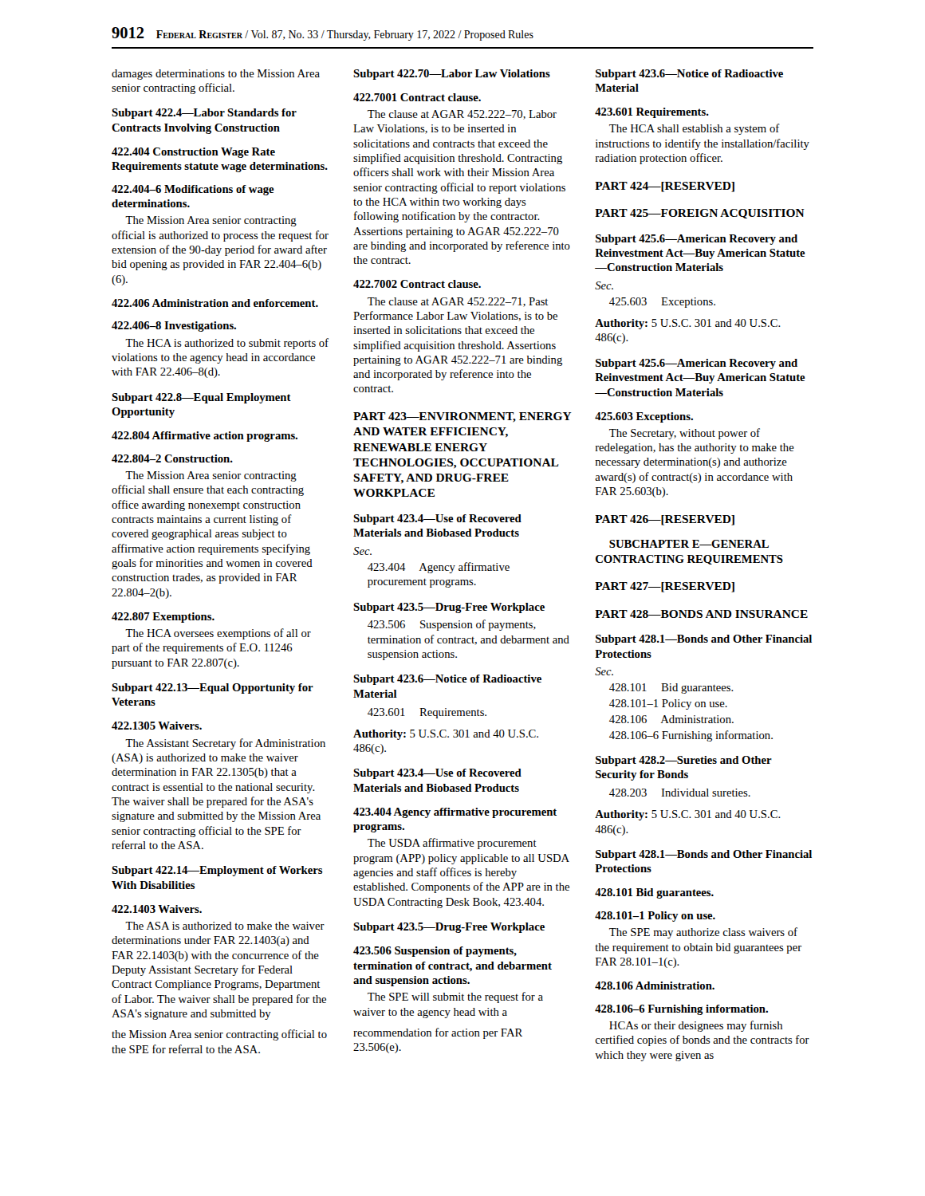9012
Federal Register / Vol. 87, No. 33 / Thursday, February 17, 2022 / Proposed Rules
damages determinations to the Mission Area senior contracting official.
Subpart 422.4—Labor Standards for Contracts Involving Construction
422.404 Construction Wage Rate Requirements statute wage determinations.
422.404–6 Modifications of wage determinations.
The Mission Area senior contracting official is authorized to process the request for extension of the 90-day period for award after bid opening as provided in FAR 22.404–6(b)(6).
422.406 Administration and enforcement.
422.406–8 Investigations.
The HCA is authorized to submit reports of violations to the agency head in accordance with FAR 22.406–8(d).
Subpart 422.8—Equal Employment Opportunity
422.804 Affirmative action programs.
422.804–2 Construction.
The Mission Area senior contracting official shall ensure that each contracting office awarding nonexempt construction contracts maintains a current listing of covered geographical areas subject to affirmative action requirements specifying goals for minorities and women in covered construction trades, as provided in FAR 22.804–2(b).
422.807 Exemptions.
The HCA oversees exemptions of all or part of the requirements of E.O. 11246 pursuant to FAR 22.807(c).
Subpart 422.13—Equal Opportunity for Veterans
422.1305 Waivers.
The Assistant Secretary for Administration (ASA) is authorized to make the waiver determination in FAR 22.1305(b) that a contract is essential to the national security. The waiver shall be prepared for the ASA's signature and submitted by the Mission Area senior contracting official to the SPE for referral to the ASA.
Subpart 422.14—Employment of Workers With Disabilities
422.1403 Waivers.
The ASA is authorized to make the waiver determinations under FAR 22.1403(a) and FAR 22.1403(b) with the concurrence of the Deputy Assistant Secretary for Federal Contract Compliance Programs, Department of Labor. The waiver shall be prepared for the ASA's signature and submitted by
the Mission Area senior contracting official to the SPE for referral to the ASA.
Subpart 422.70—Labor Law Violations
422.7001 Contract clause.
The clause at AGAR 452.222–70, Labor Law Violations, is to be inserted in solicitations and contracts that exceed the simplified acquisition threshold. Contracting officers shall work with their Mission Area senior contracting official to report violations to the HCA within two working days following notification by the contractor. Assertions pertaining to AGAR 452.222–70 are binding and incorporated by reference into the contract.
422.7002 Contract clause.
The clause at AGAR 452.222–71, Past Performance Labor Law Violations, is to be inserted in solicitations that exceed the simplified acquisition threshold. Assertions pertaining to AGAR 452.222–71 are binding and incorporated by reference into the contract.
PART 423—ENVIRONMENT, ENERGY AND WATER EFFICIENCY, RENEWABLE ENERGY TECHNOLOGIES, OCCUPATIONAL SAFETY, AND DRUG-FREE WORKPLACE
Subpart 423.4—Use of Recovered Materials and Biobased Products
Sec.
423.404 Agency affirmative procurement programs.
Subpart 423.5—Drug-Free Workplace
423.506 Suspension of payments, termination of contract, and debarment and suspension actions.
Subpart 423.6—Notice of Radioactive Material
423.601 Requirements.
Authority: 5 U.S.C. 301 and 40 U.S.C. 486(c).
Subpart 423.4—Use of Recovered Materials and Biobased Products
423.404 Agency affirmative procurement programs.
The USDA affirmative procurement program (APP) policy applicable to all USDA agencies and staff offices is hereby established. Components of the APP are in the USDA Contracting Desk Book, 423.404.
Subpart 423.5—Drug-Free Workplace
423.506 Suspension of payments, termination of contract, and debarment and suspension actions.
The SPE will submit the request for a waiver to the agency head with a
recommendation for action per FAR 23.506(e).
Subpart 423.6—Notice of Radioactive Material
423.601 Requirements.
The HCA shall establish a system of instructions to identify the installation/facility radiation protection officer.
PART 424—[RESERVED]
PART 425—FOREIGN ACQUISITION
Subpart 425.6—American Recovery and Reinvestment Act—Buy American Statute—Construction Materials
Sec.
425.603 Exceptions.
Authority: 5 U.S.C. 301 and 40 U.S.C. 486(c).
Subpart 425.6—American Recovery and Reinvestment Act—Buy American Statute—Construction Materials
425.603 Exceptions.
The Secretary, without power of redelegation, has the authority to make the necessary determination(s) and authorize award(s) of contract(s) in accordance with FAR 25.603(b).
PART 426—[RESERVED]
SUBCHAPTER E—GENERAL CONTRACTING REQUIREMENTS
PART 427—[RESERVED]
PART 428—BONDS AND INSURANCE
Subpart 428.1—Bonds and Other Financial Protections
Sec.
428.101 Bid guarantees.
428.101–1 Policy on use.
428.106 Administration.
428.106–6 Furnishing information.
Subpart 428.2—Sureties and Other Security for Bonds
428.203 Individual sureties.
Authority: 5 U.S.C. 301 and 40 U.S.C. 486(c).
Subpart 428.1—Bonds and Other Financial Protections
428.101 Bid guarantees.
428.101–1 Policy on use.
The SPE may authorize class waivers of the requirement to obtain bid guarantees per FAR 28.101–1(c).
428.106 Administration.
428.106–6 Furnishing information.
HCAs or their designees may furnish certified copies of bonds and the contracts for which they were given as